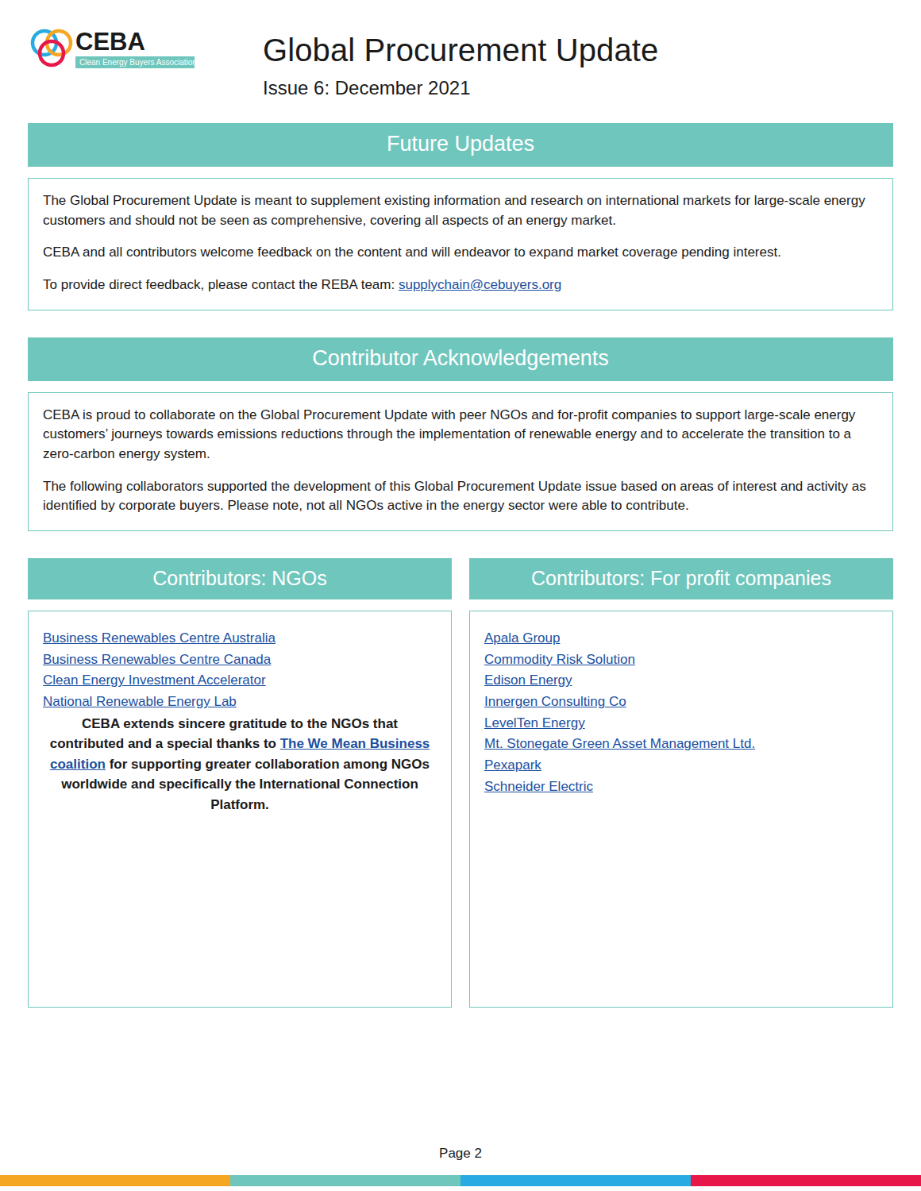CEBA Clean Energy Buyers Association
Global Procurement Update
Issue 6: December 2021
Future Updates
The Global Procurement Update is meant to supplement existing information and research on international markets for large-scale energy customers and should not be seen as comprehensive, covering all aspects of an energy market.
CEBA and all contributors welcome feedback on the content and will endeavor to expand market coverage pending interest.
To provide direct feedback, please contact the REBA team: supplychain@cebuyers.org
Contributor Acknowledgements
CEBA is proud to collaborate on the Global Procurement Update with peer NGOs and for-profit companies to support large-scale energy customers’ journeys towards emissions reductions through the implementation of renewable energy and to accelerate the transition to a zero-carbon energy system.
The following collaborators supported the development of this Global Procurement Update issue based on areas of interest and activity as identified by corporate buyers. Please note, not all NGOs active in the energy sector were able to contribute.
Contributors: NGOs
Business Renewables Centre Australia
Business Renewables Centre Canada
Clean Energy Investment Accelerator
National Renewable Energy Lab
CEBA extends sincere gratitude to the NGOs that contributed and a special thanks to The We Mean Business coalition for supporting greater collaboration among NGOs worldwide and specifically the International Connection Platform.
Contributors: For profit companies
Apala Group
Commodity Risk Solution
Edison Energy
Innergen Consulting Co
LevelTen Energy
Mt. Stonegate Green Asset Management Ltd.
Pexapark
Schneider Electric
Page 2